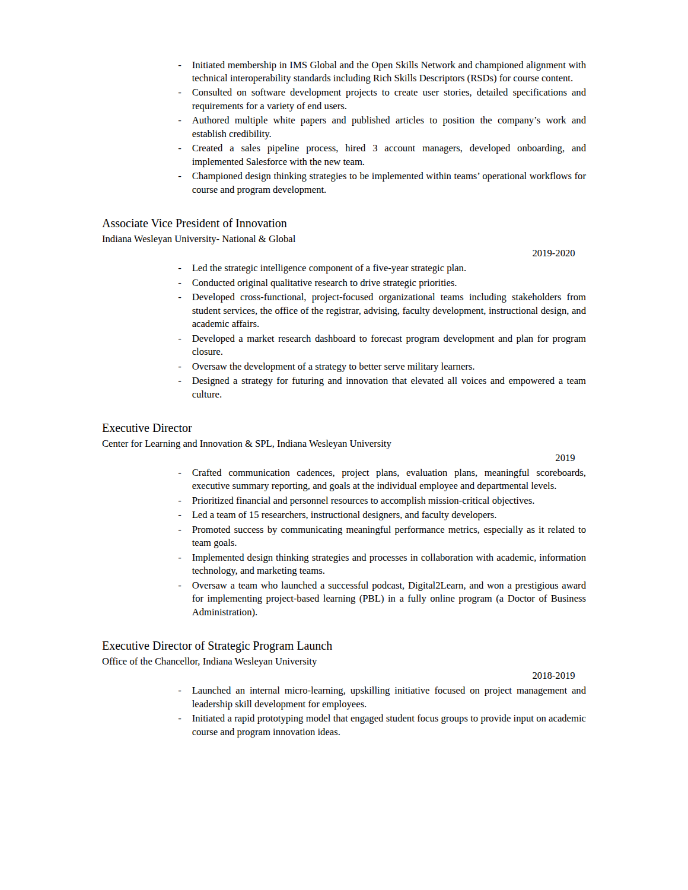Initiated membership in IMS Global and the Open Skills Network and championed alignment with technical interoperability standards including Rich Skills Descriptors (RSDs) for course content.
Consulted on software development projects to create user stories, detailed specifications and requirements for a variety of end users.
Authored multiple white papers and published articles to position the company’s work and establish credibility.
Created a sales pipeline process, hired 3 account managers, developed onboarding, and implemented Salesforce with the new team.
Championed design thinking strategies to be implemented within teams’ operational workflows for course and program development.
Associate Vice President of Innovation
Indiana Wesleyan University- National & Global
2019-2020
Led the strategic intelligence component of a five-year strategic plan.
Conducted original qualitative research to drive strategic priorities.
Developed cross-functional, project-focused organizational teams including stakeholders from student services, the office of the registrar, advising, faculty development, instructional design, and academic affairs.
Developed a market research dashboard to forecast program development and plan for program closure.
Oversaw the development of a strategy to better serve military learners.
Designed a strategy for futuring and innovation that elevated all voices and empowered a team culture.
Executive Director
Center for Learning and Innovation & SPL, Indiana Wesleyan University
2019
Crafted communication cadences, project plans, evaluation plans, meaningful scoreboards, executive summary reporting, and goals at the individual employee and departmental levels.
Prioritized financial and personnel resources to accomplish mission-critical objectives.
Led a team of 15 researchers, instructional designers, and faculty developers.
Promoted success by communicating meaningful performance metrics, especially as it related to team goals.
Implemented design thinking strategies and processes in collaboration with academic, information technology, and marketing teams.
Oversaw a team who launched a successful podcast, Digital2Learn, and won a prestigious award for implementing project-based learning (PBL) in a fully online program (a Doctor of Business Administration).
Executive Director of Strategic Program Launch
Office of the Chancellor, Indiana Wesleyan University
2018-2019
Launched an internal micro-learning, upskilling initiative focused on project management and leadership skill development for employees.
Initiated a rapid prototyping model that engaged student focus groups to provide input on academic course and program innovation ideas.